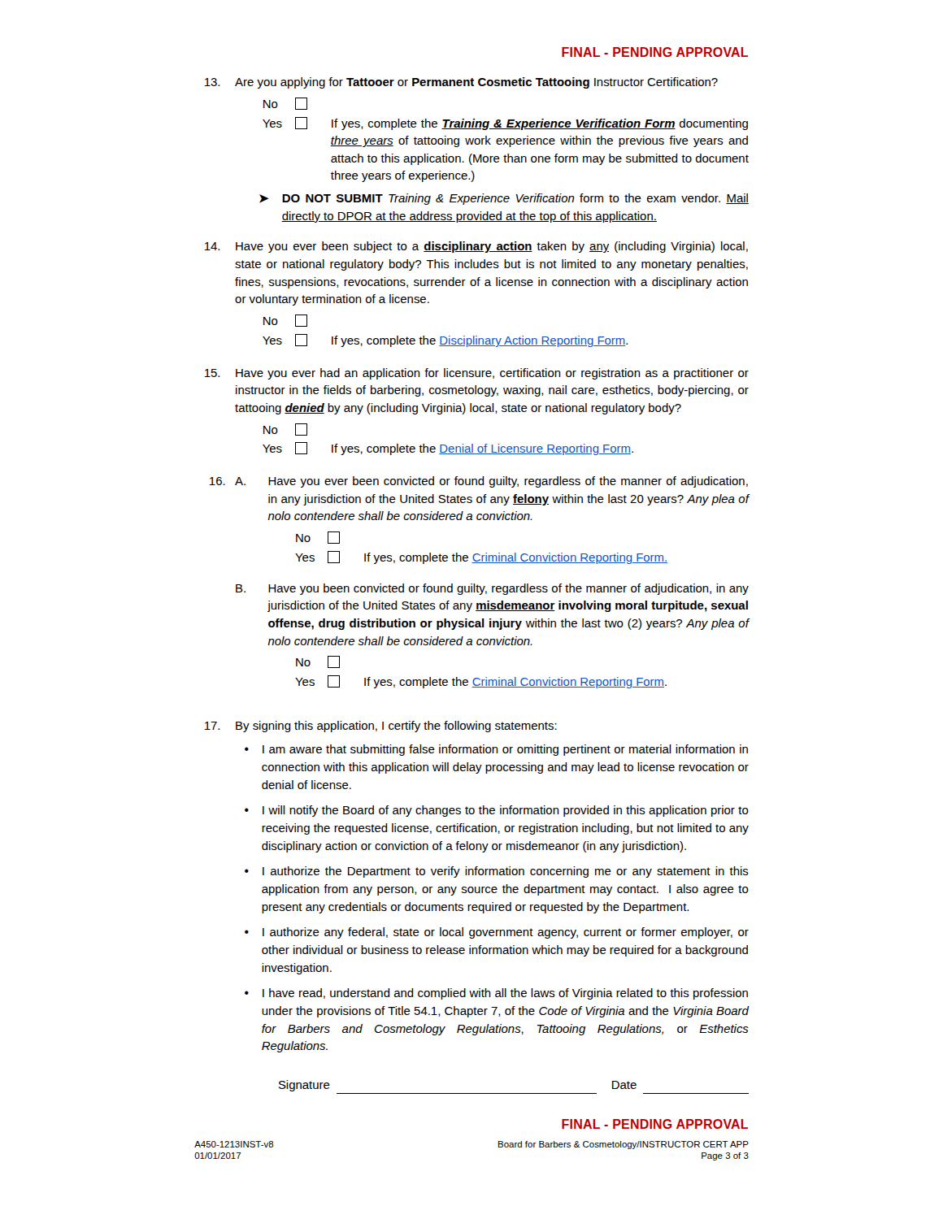FINAL - PENDING APPROVAL
13.
Are you applying for Tattooer or Permanent Cosmetic Tattooing Instructor Certification?
No
Yes
If yes, complete the Training & Experience Verification Form documenting three years of tattooing work experience within the previous five years and attach to this application. (More than one form may be submitted to document three years of experience.)
➤
DO NOT SUBMIT Training & Experience Verification form to the exam vendor. Mail directly to DPOR at the address provided at the top of this application.
14.
Have you ever been subject to a disciplinary action taken by any (including Virginia) local, state or national regulatory body? This includes but is not limited to any monetary penalties, fines, suspensions, revocations, surrender of a license in connection with a disciplinary action or voluntary termination of a license.
No
Yes
If yes, complete the Disciplinary Action Reporting Form.
15.
Have you ever had an application for licensure, certification or registration as a practitioner or instructor in the fields of barbering, cosmetology, waxing, nail care, esthetics, body-piercing, or tattooing denied by any (including Virginia) local, state or national regulatory body?
No
Yes
If yes, complete the Denial of Licensure Reporting Form.
16.
A.
Have you ever been convicted or found guilty, regardless of the manner of adjudication, in any jurisdiction of the United States of any felony within the last 20 years? Any plea of nolo contendere shall be considered a conviction.
No
Yes
If yes, complete the Criminal Conviction Reporting Form.
B.
Have you been convicted or found guilty, regardless of the manner of adjudication, in any jurisdiction of the United States of any misdemeanor involving moral turpitude, sexual offense, drug distribution or physical injury within the last two (2) years? Any plea of nolo contendere shall be considered a conviction.
No
Yes
If yes, complete the Criminal Conviction Reporting Form.
17.
By signing this application, I certify the following statements:
I am aware that submitting false information or omitting pertinent or material information in connection with this application will delay processing and may lead to license revocation or denial of license.
I will notify the Board of any changes to the information provided in this application prior to receiving the requested license, certification, or registration including, but not limited to any disciplinary action or conviction of a felony or misdemeanor (in any jurisdiction).
I authorize the Department to verify information concerning me or any statement in this application from any person, or any source the department may contact. I also agree to present any credentials or documents required or requested by the Department.
I authorize any federal, state or local government agency, current or former employer, or other individual or business to release information which may be required for a background investigation.
I have read, understand and complied with all the laws of Virginia related to this profession under the provisions of Title 54.1, Chapter 7, of the Code of Virginia and the Virginia Board for Barbers and Cosmetology Regulations, Tattooing Regulations, or Esthetics Regulations.
Signature
Date
FINAL - PENDING APPROVAL
A450-1213INST-v8
01/01/2017
Board for Barbers & Cosmetology/INSTRUCTOR CERT APP
Page 3 of 3